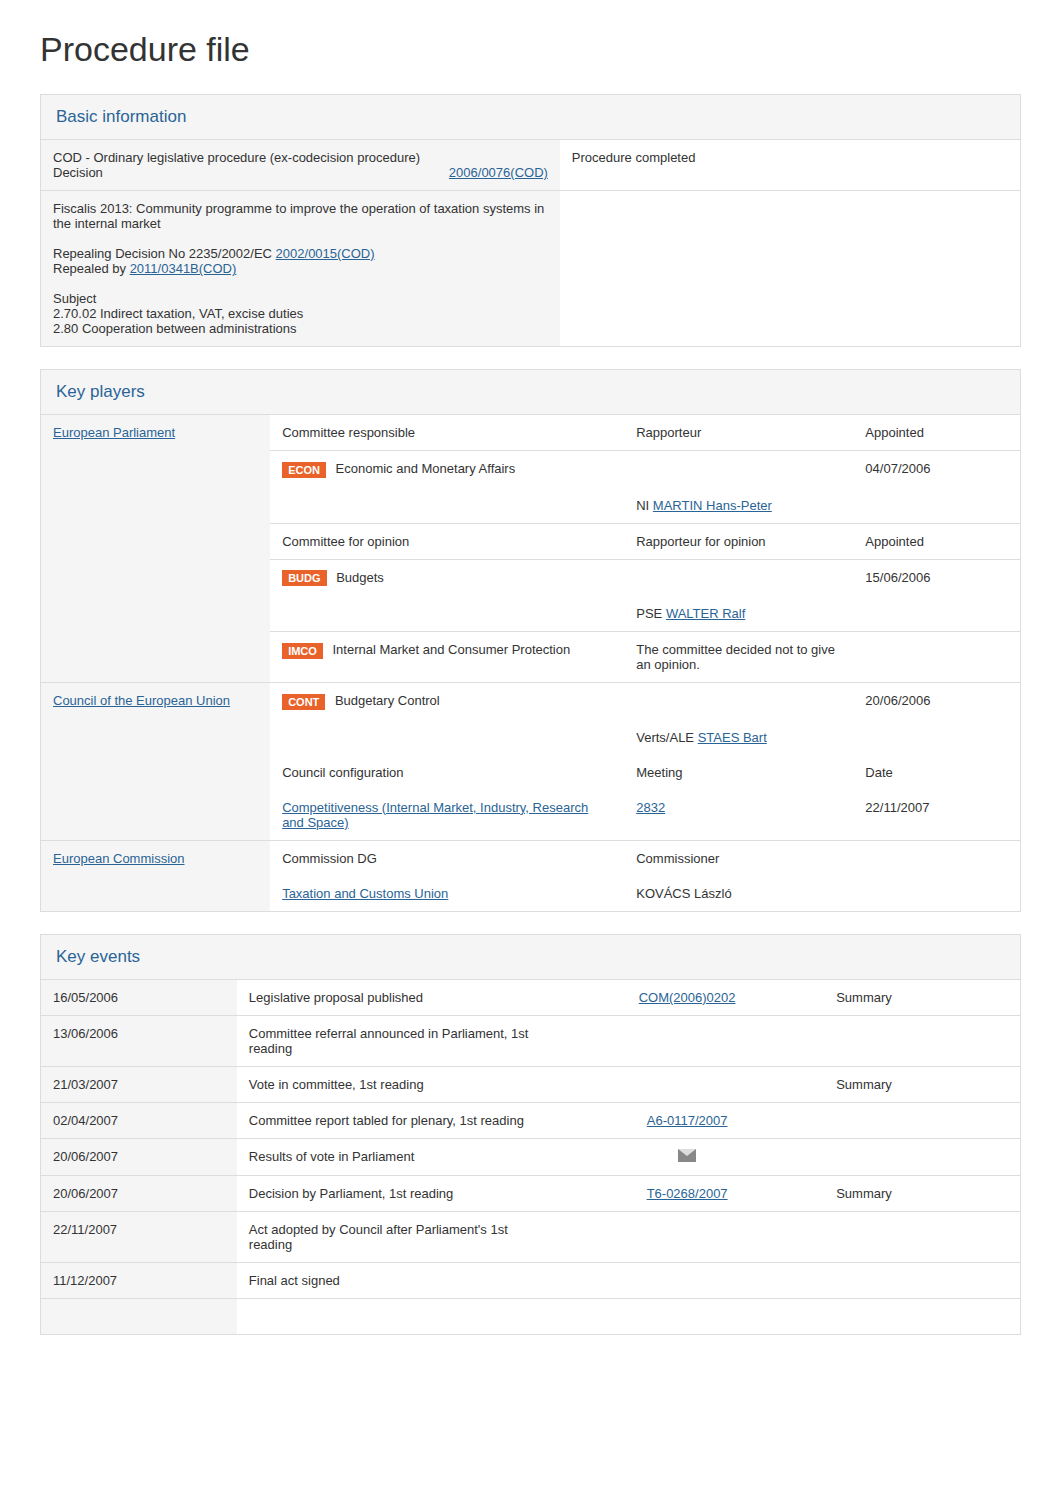Procedure file
Basic information
| COD - Ordinary legislative procedure (ex-codecision procedure) Decision 2006/0076(COD) | Procedure completed |
| Fiscalis 2013: Community programme to improve the operation of taxation systems in the internal market Repealing Decision No 2235/2002/EC 2002/0015(COD) Repealed by 2011/0341B(COD) Subject 2.70.02 Indirect taxation, VAT, excise duties 2.80 Cooperation between administrations | |
Key players
| European Parliament | Committee responsible | Rapporteur | Appointed |
| ECON Economic and Monetary Affairs | | 04/07/2006 |
| | NI MARTIN Hans-Peter | |
| Committee for opinion | Rapporteur for opinion | Appointed |
| BUDG Budgets | | 15/06/2006 |
| | PSE WALTER Ralf | |
| IMCO Internal Market and Consumer Protection | The committee decided not to give an opinion. | |
| Council of the European Union | CONT Budgetary Control | | 20/06/2006 |
| | Verts/ALE STAES Bart | |
| | Council configuration | Meeting | Date |
| | Competitiveness (Internal Market, Industry, Research and Space) | 2832 | 22/11/2007 |
| European Commission | Commission DG | Commissioner | |
| Taxation and Customs Union | KOVÁCS László | |
Key events
| 16/05/2006 | Legislative proposal published | COM(2006)0202 | Summary |
| 13/06/2006 | Committee referral announced in Parliament, 1st reading | | |
| 21/03/2007 | Vote in committee, 1st reading | | Summary |
| 02/04/2007 | Committee report tabled for plenary, 1st reading | A6-0117/2007 | |
| 20/06/2007 | Results of vote in Parliament | | |
| 20/06/2007 | Decision by Parliament, 1st reading | T6-0268/2007 | Summary |
| 22/11/2007 | Act adopted by Council after Parliament's 1st reading | | |
| 11/12/2007 | Final act signed | | |